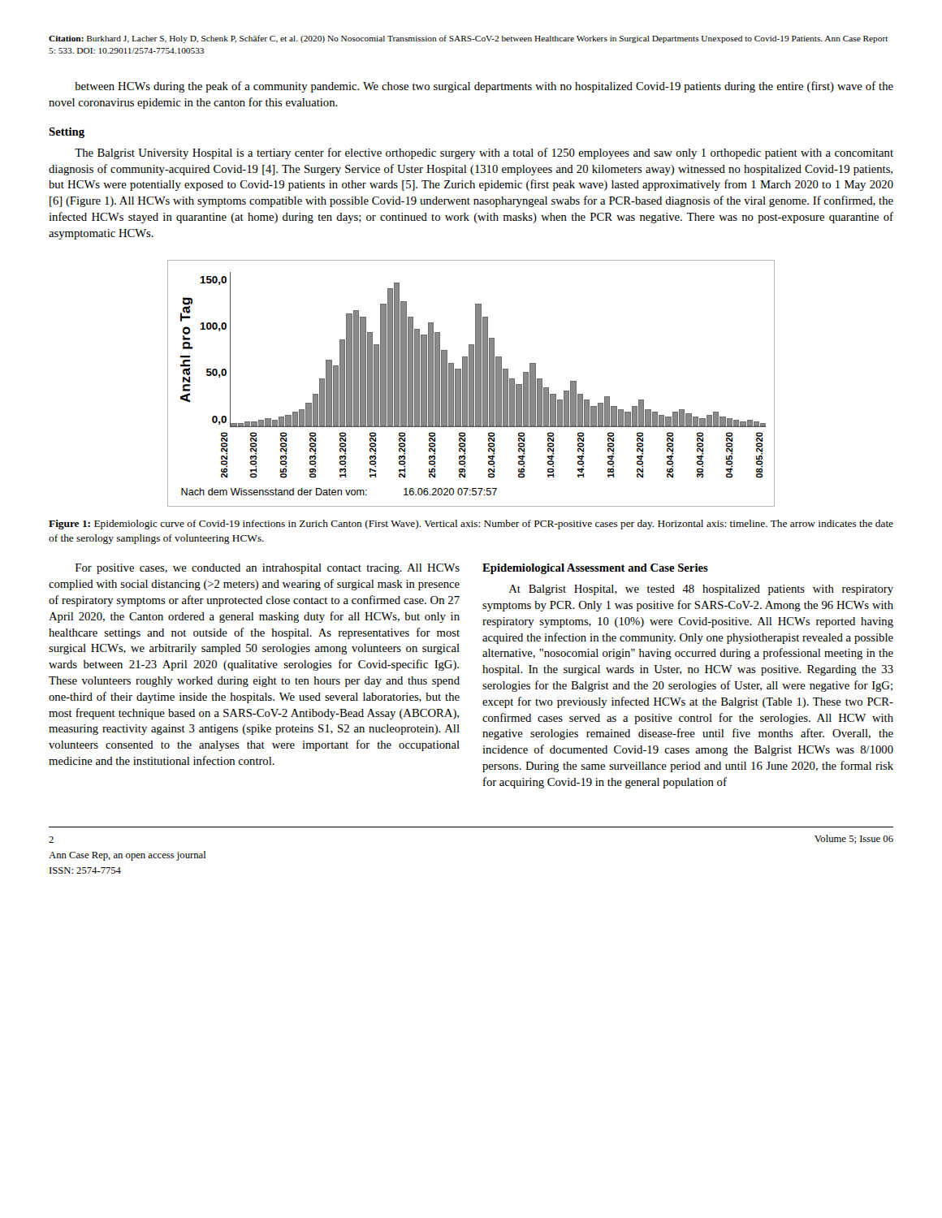Citation: Burkhard J, Lacher S, Holy D, Schenk P, Schäfer C, et al. (2020) No Nosocomial Transmission of SARS-CoV-2 between Healthcare Workers in Surgical Departments Unexposed to Covid-19 Patients. Ann Case Report 5: 533. DOI: 10.29011/2574-7754.100533
between HCWs during the peak of a community pandemic. We chose two surgical departments with no hospitalized Covid-19 patients during the entire (first) wave of the novel coronavirus epidemic in the canton for this evaluation.
Setting
The Balgrist University Hospital is a tertiary center for elective orthopedic surgery with a total of 1250 employees and saw only 1 orthopedic patient with a concomitant diagnosis of community-acquired Covid-19 [4]. The Surgery Service of Uster Hospital (1310 employees and 20 kilometers away) witnessed no hospitalized Covid-19 patients, but HCWs were potentially exposed to Covid-19 patients in other wards [5]. The Zurich epidemic (first peak wave) lasted approximatively from 1 March 2020 to 1 May 2020 [6] (Figure 1). All HCWs with symptoms compatible with possible Covid-19 underwent nasopharyngeal swabs for a PCR-based diagnosis of the viral genome. If confirmed, the infected HCWs stayed in quarantine (at home) during ten days; or continued to work (with masks) when the PCR was negative. There was no post-exposure quarantine of asymptomatic HCWs.
Anzahl pro Tag
150,0
100,0
50,0
0,0
26.02.2020 01.03.2020 05.03.2020 09.03.2020 13.03.2020 17.03.2020 21.03.2020 25.03.2020 29.03.2020 02.04.2020 06.04.2020 10.04.2020 14.04.2020 18.04.2020 22.04.2020 26.04.2020 30.04.2020 04.05.2020 08.05.2020
Nach dem Wissensstand der Daten vom: 16.06.2020 07:57:57
Figure 1: Epidemiologic curve of Covid-19 infections in Zurich Canton (First Wave). Vertical axis: Number of PCR-positive cases per day. Horizontal axis: timeline. The arrow indicates the date of the serology samplings of volunteering HCWs.
For positive cases, we conducted an intrahospital contact tracing. All HCWs complied with social distancing (>2 meters) and wearing of surgical mask in presence of respiratory symptoms or after unprotected close contact to a confirmed case. On 27 April 2020, the Canton ordered a general masking duty for all HCWs, but only in healthcare settings and not outside of the hospital. As representatives for most surgical HCWs, we arbitrarily sampled 50 serologies among volunteers on surgical wards between 21-23 April 2020 (qualitative serologies for Covid-specific IgG). These volunteers roughly worked during eight to ten hours per day and thus spend one-third of their daytime inside the hospitals. We used several laboratories, but the most frequent technique based on a SARS-CoV-2 Antibody-Bead Assay (ABCORA), measuring reactivity against 3 antigens (spike proteins S1, S2 an nucleoprotein). All volunteers consented to the analyses that were important for the occupational medicine and the institutional infection control.
Epidemiological Assessment and Case Series
At Balgrist Hospital, we tested 48 hospitalized patients with respiratory symptoms by PCR. Only 1 was positive for SARS-CoV-2. Among the 96 HCWs with respiratory symptoms, 10 (10%) were Covid-positive. All HCWs reported having acquired the infection in the community. Only one physiotherapist revealed a possible alternative, "nosocomial origin" having occurred during a professional meeting in the hospital. In the surgical wards in Uster, no HCW was positive. Regarding the 33 serologies for the Balgrist and the 20 serologies of Uster, all were negative for IgG; except for two previously infected HCWs at the Balgrist (Table 1). These two PCR-confirmed cases served as a positive control for the serologies. All HCW with negative serologies remained disease-free until five months after. Overall, the incidence of documented Covid-19 cases among the Balgrist HCWs was 8/1000 persons. During the same surveillance period and until 16 June 2020, the formal risk for acquiring Covid-19 in the general population of
2
Ann Case Rep, an open access journal
ISSN: 2574-7754
Volume 5; Issue 06